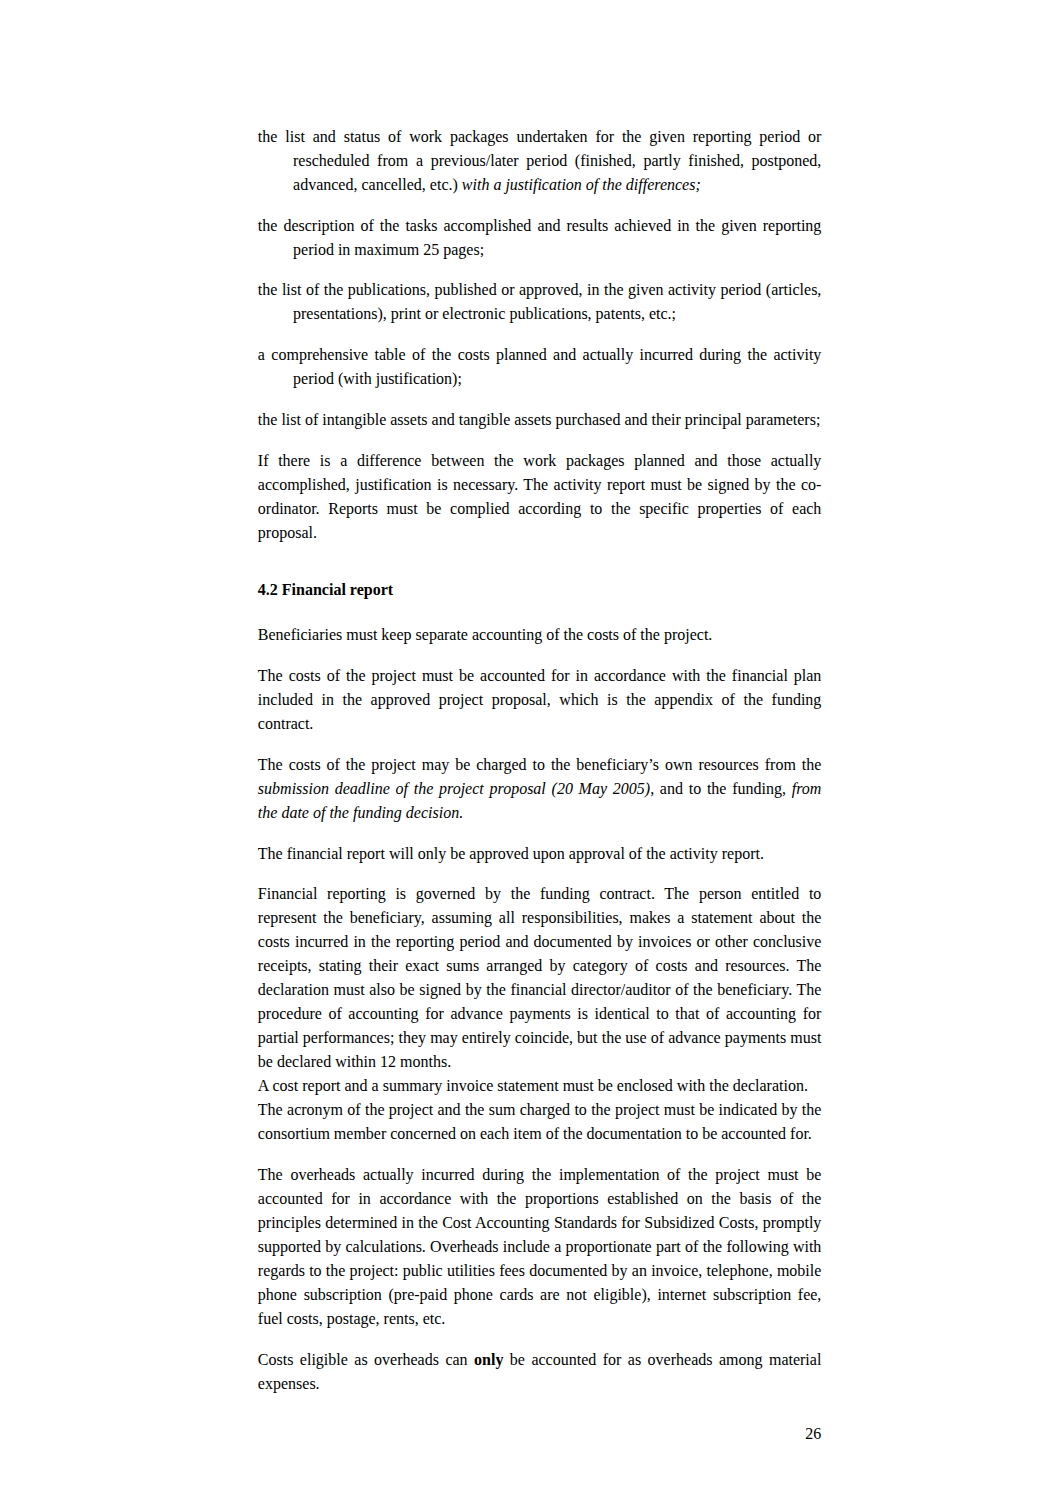the list and status of work packages undertaken for the given reporting period or rescheduled from a previous/later period (finished, partly finished, postponed, advanced, cancelled, etc.) with a justification of the differences;
the description of the tasks accomplished and results achieved in the given reporting period in maximum 25 pages;
the list of the publications, published or approved, in the given activity period (articles, presentations), print or electronic publications, patents, etc.;
a comprehensive table of the costs planned and actually incurred during the activity period (with justification);
the list of intangible assets and tangible assets purchased and their principal parameters;
If there is a difference between the work packages planned and those actually accomplished, justification is necessary. The activity report must be signed by the co-ordinator. Reports must be complied according to the specific properties of each proposal.
4.2 Financial report
Beneficiaries must keep separate accounting of the costs of the project.
The costs of the project must be accounted for in accordance with the financial plan included in the approved project proposal, which is the appendix of the funding contract.
The costs of the project may be charged to the beneficiary’s own resources from the submission deadline of the project proposal (20 May 2005), and to the funding, from the date of the funding decision.
The financial report will only be approved upon approval of the activity report.
Financial reporting is governed by the funding contract. The person entitled to represent the beneficiary, assuming all responsibilities, makes a statement about the costs incurred in the reporting period and documented by invoices or other conclusive receipts, stating their exact sums arranged by category of costs and resources. The declaration must also be signed by the financial director/auditor of the beneficiary. The procedure of accounting for advance payments is identical to that of accounting for partial performances; they may entirely coincide, but the use of advance payments must be declared within 12 months.
A cost report and a summary invoice statement must be enclosed with the declaration.
The acronym of the project and the sum charged to the project must be indicated by the consortium member concerned on each item of the documentation to be accounted for.
The overheads actually incurred during the implementation of the project must be accounted for in accordance with the proportions established on the basis of the principles determined in the Cost Accounting Standards for Subsidized Costs, promptly supported by calculations. Overheads include a proportionate part of the following with regards to the project: public utilities fees documented by an invoice, telephone, mobile phone subscription (pre-paid phone cards are not eligible), internet subscription fee, fuel costs, postage, rents, etc.
Costs eligible as overheads can only be accounted for as overheads among material expenses.
26